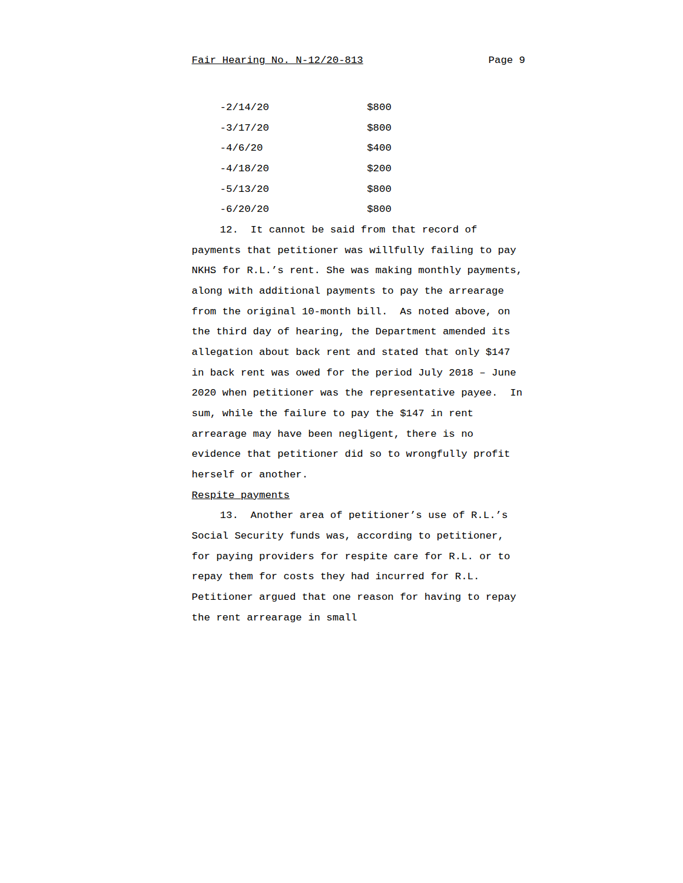Fair Hearing No. N-12/20-813 Page 9
-2/14/20$800
-3/17/20$800
-4/6/20$400
-4/18/20$200
-5/13/20$800
-6/20/20$800
12. It cannot be said from that record of payments that petitioner was willfully failing to pay NKHS for R.L.’s rent. She was making monthly payments, along with additional payments to pay the arrearage from the original 10-month bill. As noted above, on the third day of hearing, the Department amended its allegation about back rent and stated that only $147 in back rent was owed for the period July 2018 – June 2020 when petitioner was the representative payee. In sum, while the failure to pay the $147 in rent arrearage may have been negligent, there is no evidence that petitioner did so to wrongfully profit herself or another.
Respite payments
13. Another area of petitioner’s use of R.L.’s Social Security funds was, according to petitioner, for paying providers for respite care for R.L. or to repay them for costs they had incurred for R.L. Petitioner argued that one reason for having to repay the rent arrearage in small